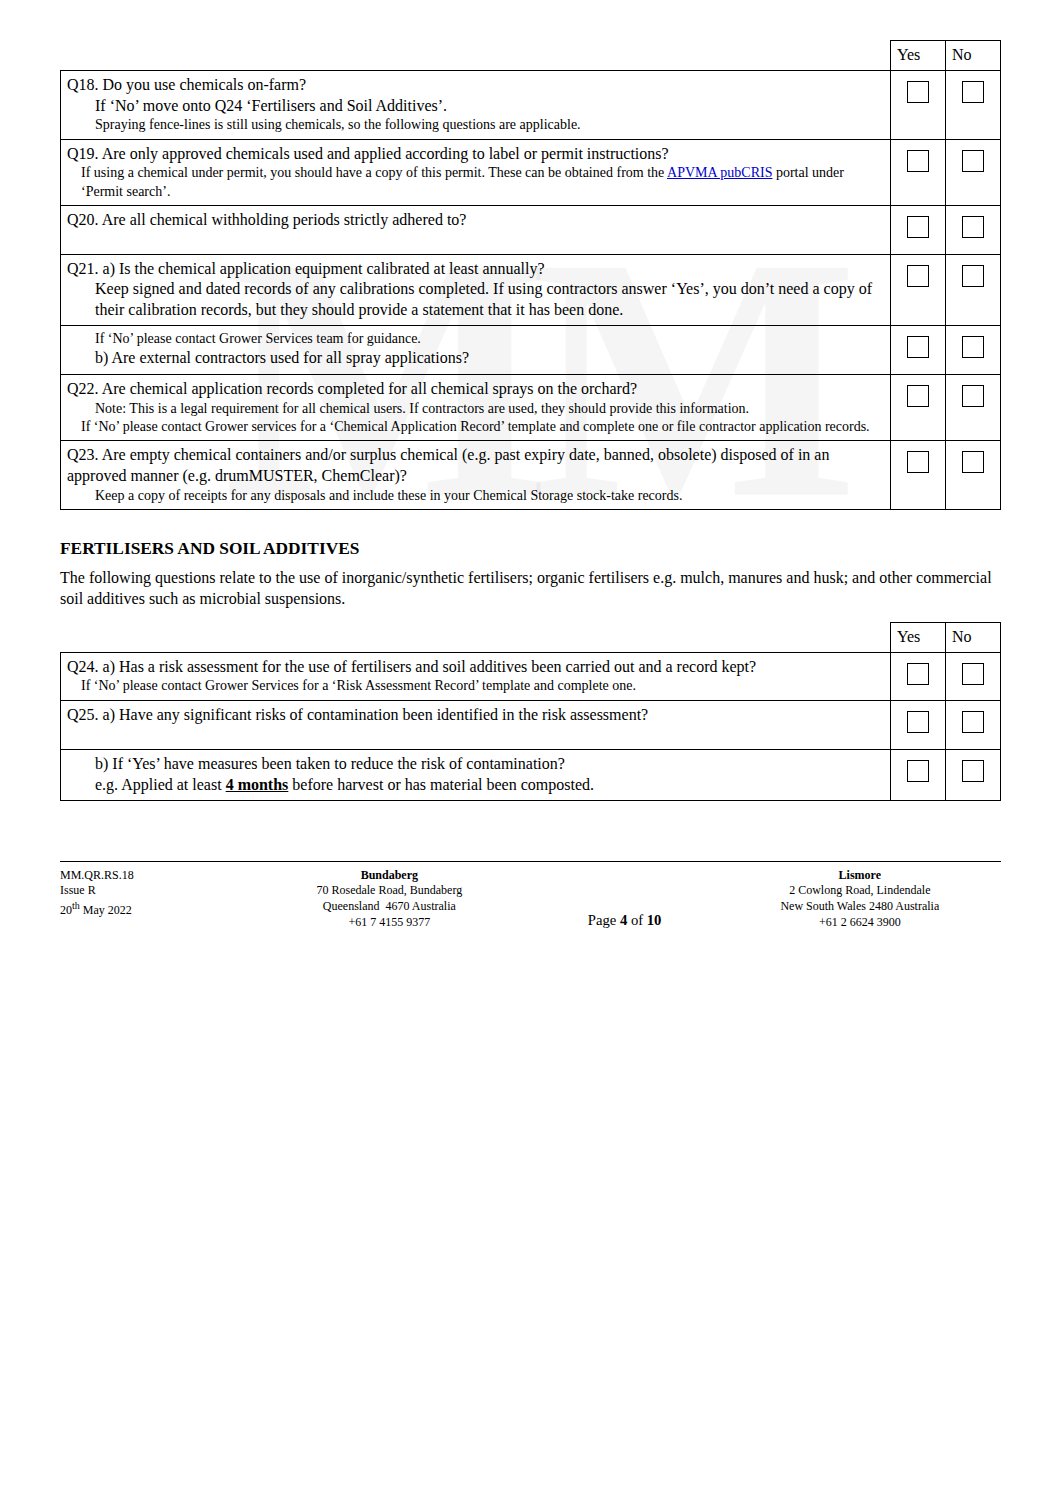MM
| | Yes | No |
| Q18. Do you use chemicals on-farm? If ‘No’ move onto Q24 ‘Fertilisers and Soil Additives’. Spraying fence-lines is still using chemicals, so the following questions are applicable. | | |
| Q19. Are only approved chemicals used and applied according to label or permit instructions? If using a chemical under permit, you should have a copy of this permit. These can be obtained from the APVMA pubCRIS portal under ‘Permit search’. | | |
| Q20. Are all chemical withholding periods strictly adhered to? | | |
| Q21. a) Is the chemical application equipment calibrated at least annually? Keep signed and dated records of any calibrations completed. If using contractors answer ‘Yes’, you don’t need a copy of their calibration records, but they should provide a statement that it has been done. | | |
| If ‘No’ please contact Grower Services team for guidance. b) Are external contractors used for all spray applications? | | |
| Q22. Are chemical application records completed for all chemical sprays on the orchard? Note: This is a legal requirement for all chemical users. If contractors are used, they should provide this information. If ‘No’ please contact Grower services for a ‘Chemical Application Record’ template and complete one or file contractor application records. | | |
| Q23. Are empty chemical containers and/or surplus chemical (e.g. past expiry date, banned, obsolete) disposed of in an approved manner (e.g. drumMUSTER, ChemClear)? Keep a copy of receipts for any disposals and include these in your Chemical Storage stock-take records. | | |
FERTILISERS AND SOIL ADDITIVES
The following questions relate to the use of inorganic/synthetic fertilisers; organic fertilisers e.g. mulch, manures and husk; and other commercial soil additives such as microbial suspensions.
| | Yes | No |
| Q24. a) Has a risk assessment for the use of fertilisers and soil additives been carried out and a record kept? If ‘No’ please contact Grower Services for a ‘Risk Assessment Record’ template and complete one. | | |
| Q25. a) Have any significant risks of contamination been identified in the risk assessment? | | |
| b) If ‘Yes’ have measures been taken to reduce the risk of contamination? e.g. Applied at least 4 months before harvest or has material been composted. | | |
MM.QR.RS.18
Issue R
20th May 2022
Bundaberg
70 Rosedale Road, Bundaberg
Queensland 4670 Australia
+61 7 4155 9377
Page 4 of 10
Lismore
2 Cowlong Road, Lindendale
New South Wales 2480 Australia
+61 2 6624 3900